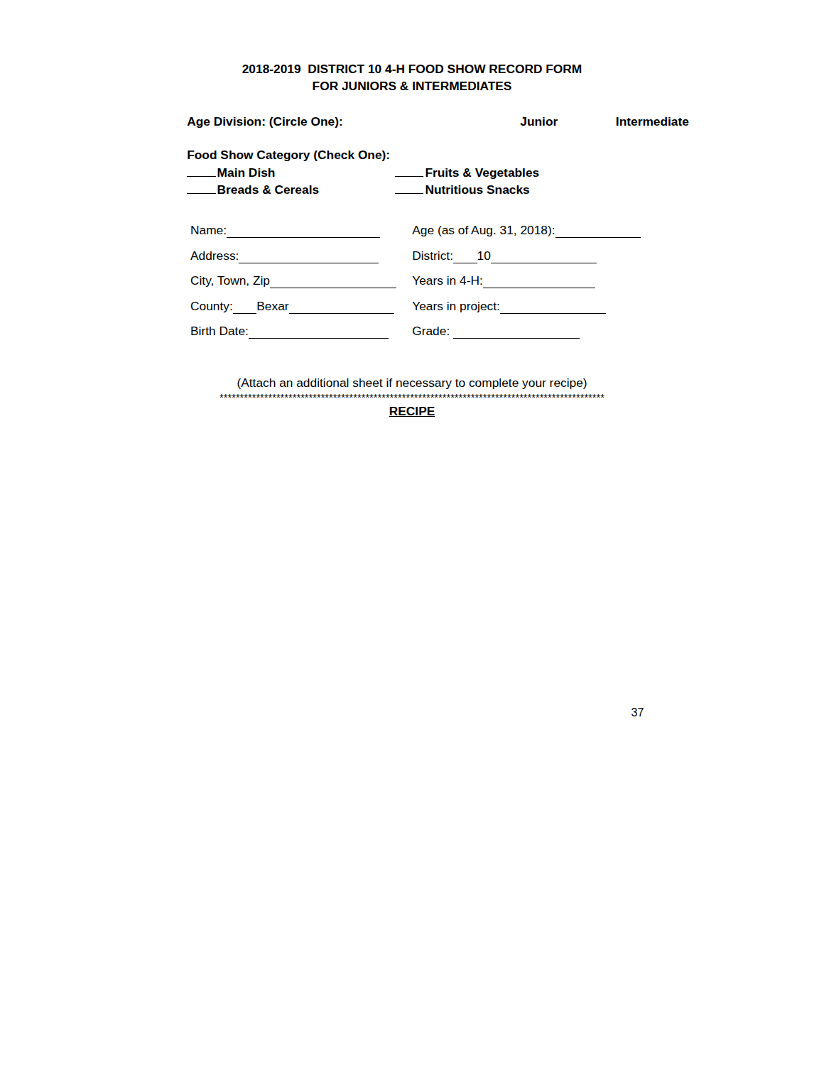2018-2019 DISTRICT 10 4-H FOOD SHOW RECORD FORM
FOR JUNIORS & INTERMEDIATES
Age Division: (Circle One): Junior Intermediate
Food Show Category (Check One):
| Main Dish | Fruits & Vegetables |
| Breads & Cereals | Nutritious Snacks |
| Name: | Age (as of Aug. 31, 2018): |
| Address: | District: 10 |
| City, Town, Zip | Years in 4-H: |
| County: Bexar | Years in project: |
| Birth Date: | Grade: |
(Attach an additional sheet if necessary to complete your recipe)
***********************************************************************************************
RECIPE
37